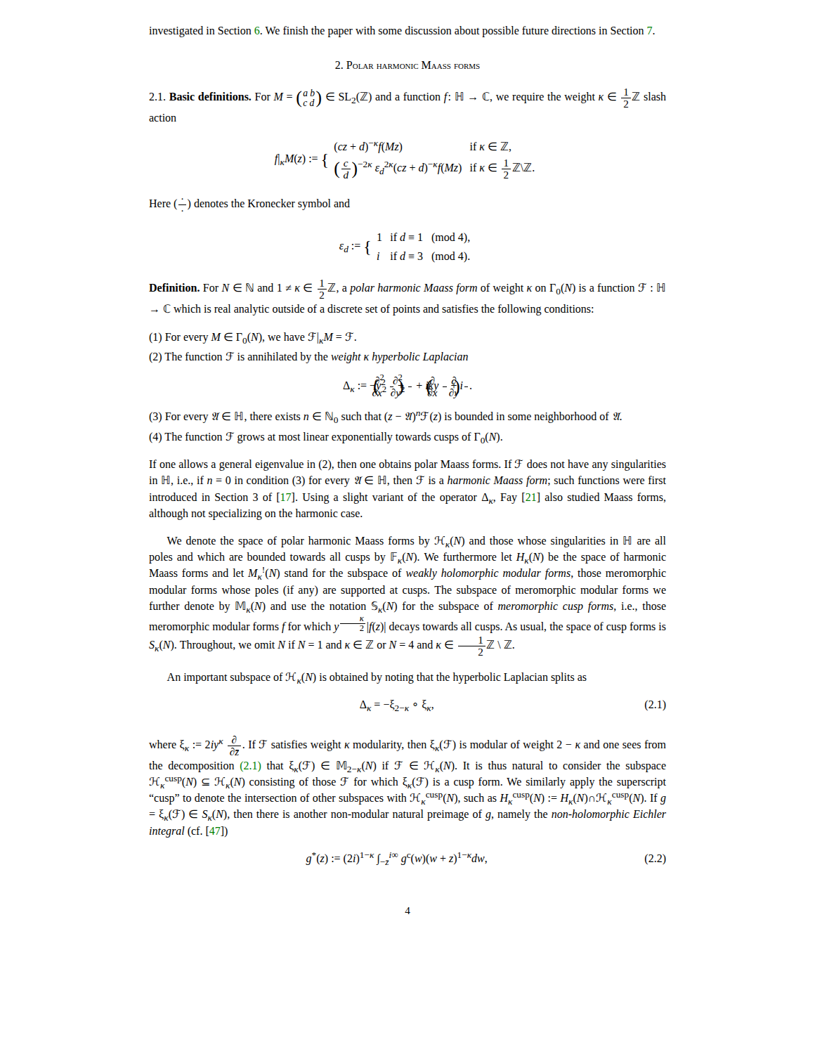investigated in Section 6. We finish the paper with some discussion about possible future directions in Section 7.
2. Polar harmonic Maass forms
2.1. Basic definitions.
For M = (a b c d) ∈ SL2(ℤ) and a function f : ℍ → ℂ, we require the weight κ ∈ 12 ℤ slash action
f|κM(z) := {
| ( cz + d ) − κ f ( Mz ) | if κ ∈ ℤ, |
| ( c d ) −2 κ ε d 2 κ ( cz + d ) − κ f ( Mz ) | if κ ∈ 1 2 ℤ\ℤ. |
Here (··) denotes the Kronecker symbol and
εd := {
| 1 | if d ≡ 1 (mod 4), |
| i | if d ≡ 3 (mod 4). |
Definition. For N ∈ ℕ and 1 ≠ κ ∈ 12 ℤ, a polar harmonic Maass form of weight κ on Γ0(N) is a function ℱ : ℍ → ℂ which is real analytic outside of a discrete set of points and satisfies the following conditions:
(1) For every M ∈ Γ0(N), we have ℱ|κM = ℱ.
(2) The function ℱ is annihilated by the weight κ hyperbolic Laplacian
Δκ := −y2 (∂2∂x2 + ∂2∂y2) + iκy (∂∂x + i∂∂y).
(3) For every 𝔄 ∈ ℍ, there exists n ∈ ℕ0 such that (z − 𝔄)nℱ(z) is bounded in some neighborhood of 𝔄.
(4) The function ℱ grows at most linear exponentially towards cusps of Γ0(N).
If one allows a general eigenvalue in (2), then one obtains polar Maass forms. If ℱ does not have any singularities in ℍ, i.e., if n = 0 in condition (3) for every 𝔄 ∈ ℍ, then ℱ is a harmonic Maass form; such functions were first introduced in Section 3 of [17]. Using a slight variant of the operator Δκ, Fay [21] also studied Maass forms, although not specializing on the harmonic case.
We denote the space of polar harmonic Maass forms by ℋκ(N) and those whose singularities in ℍ are all poles and which are bounded towards all cusps by 𝔽κ(N). We furthermore let Hκ(N) be the space of harmonic Maass forms and let Mκ!(N) stand for the subspace of weakly holomorphic modular forms, those meromorphic modular forms whose poles (if any) are supported at cusps. The subspace of meromorphic modular forms we further denote by 𝕄κ(N) and use the notation 𝕊κ(N) for the subspace of meromorphic cusp forms, i.e., those meromorphic modular forms f for which yκ 2|f(z)| decays towards all cusps. As usual, the space of cusp forms is Sκ(N). Throughout, we omit N if N = 1 and κ ∈ ℤ or N = 4 and κ ∈ 12 ℤ \ ℤ.
An important subspace of ℋκ(N) is obtained by noting that the hyperbolic Laplacian splits as
(2.1) Δκ = −ξ2−κ ∘ ξκ,
where ξκ := 2iyκ ∂∂z̄. If ℱ satisfies weight κ modularity, then ξκ(ℱ) is modular of weight 2 − κ and one sees from the decomposition (2.1) that ξκ(ℱ) ∈ 𝕄2−κ(N) if ℱ ∈ ℋκ(N). It is thus natural to consider the subspace ℋκcusp(N) ⊆ ℋκ(N) consisting of those ℱ for which ξκ(ℱ) is a cusp form. We similarly apply the superscript “cusp” to denote the intersection of other subspaces with ℋκcusp(N), such as Hκcusp(N) := Hκ(N)∩ℋκcusp(N). If g = ξκ(ℱ) ∈ Sκ(N), then there is another non-modular natural preimage of g, namely the non-holomorphic Eichler integral (cf. [47])
(2.2) g*(z) := (2i)1−κ ∫−z̄i∞ gc(w)(w + z)1−κdw,
4